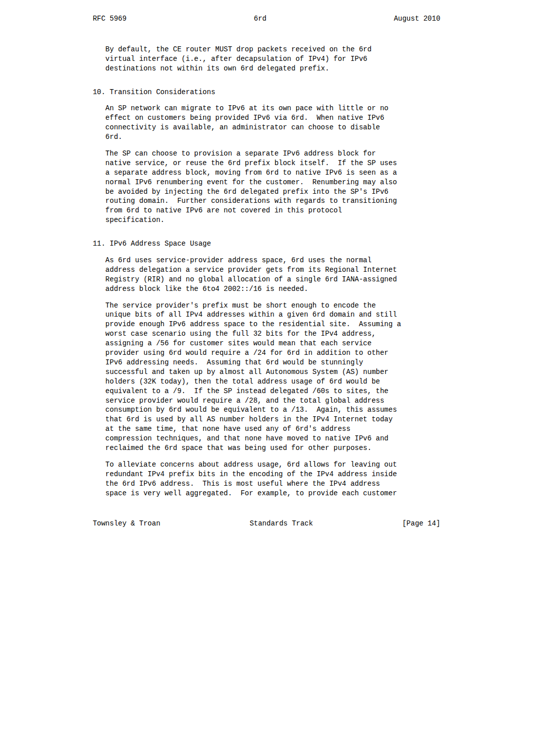RFC 5969 6rd August 2010
By default, the CE router MUST drop packets received on the 6rd virtual interface (i.e., after decapsulation of IPv4) for IPv6 destinations not within its own 6rd delegated prefix.
10. Transition Considerations
An SP network can migrate to IPv6 at its own pace with little or no effect on customers being provided IPv6 via 6rd. When native IPv6 connectivity is available, an administrator can choose to disable 6rd.
The SP can choose to provision a separate IPv6 address block for native service, or reuse the 6rd prefix block itself. If the SP uses a separate address block, moving from 6rd to native IPv6 is seen as a normal IPv6 renumbering event for the customer. Renumbering may also be avoided by injecting the 6rd delegated prefix into the SP's IPv6 routing domain. Further considerations with regards to transitioning from 6rd to native IPv6 are not covered in this protocol specification.
11. IPv6 Address Space Usage
As 6rd uses service-provider address space, 6rd uses the normal address delegation a service provider gets from its Regional Internet Registry (RIR) and no global allocation of a single 6rd IANA-assigned address block like the 6to4 2002::/16 is needed.
The service provider's prefix must be short enough to encode the unique bits of all IPv4 addresses within a given 6rd domain and still provide enough IPv6 address space to the residential site. Assuming a worst case scenario using the full 32 bits for the IPv4 address, assigning a /56 for customer sites would mean that each service provider using 6rd would require a /24 for 6rd in addition to other IPv6 addressing needs. Assuming that 6rd would be stunningly successful and taken up by almost all Autonomous System (AS) number holders (32K today), then the total address usage of 6rd would be equivalent to a /9. If the SP instead delegated /60s to sites, the service provider would require a /28, and the total global address consumption by 6rd would be equivalent to a /13. Again, this assumes that 6rd is used by all AS number holders in the IPv4 Internet today at the same time, that none have used any of 6rd's address compression techniques, and that none have moved to native IPv6 and reclaimed the 6rd space that was being used for other purposes.
To alleviate concerns about address usage, 6rd allows for leaving out redundant IPv4 prefix bits in the encoding of the IPv4 address inside the 6rd IPv6 address. This is most useful where the IPv4 address space is very well aggregated. For example, to provide each customer
Townsley & Troan Standards Track [Page 14]